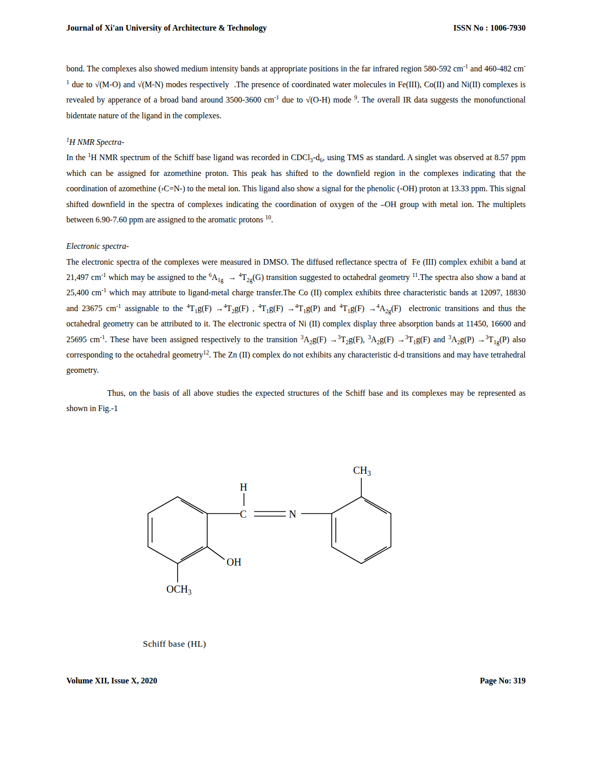Journal of Xi'an University of Architecture & Technology
ISSN No : 1006-7930
bond. The complexes also showed medium intensity bands at appropriate positions in the far infrared region 580-592 cm-1 and 460-482 cm-1 due to √(M-O) and √(M-N) modes respectively .The presence of coordinated water molecules in Fe(III), Co(II) and Ni(II) complexes is revealed by apperance of a broad band around 3500-3600 cm-1 due to √(O-H) mode 9. The overall IR data suggests the monofunctional bidentate nature of the ligand in the complexes.
1H NMR Spectra-
In the 1H NMR spectrum of the Schiff base ligand was recorded in CDCl3-d6, using TMS as standard. A singlet was observed at 8.57 ppm which can be assigned for azomethine proton. This peak has shifted to the downfield region in the complexes indicating that the coordination of azomethine (›C=N-) to the metal ion. This ligand also show a signal for the phenolic (-OH) proton at 13.33 ppm. This signal shifted downfield in the spectra of complexes indicating the coordination of oxygen of the –OH group with metal ion. The multiplets between 6.90-7.60 ppm are assigned to the aromatic protons 10.
Electronic spectra-
The electronic spectra of the complexes were measured in DMSO. The diffused reflectance spectra of Fe (III) complex exhibit a band at 21,497 cm-1 which may be assigned to the 6A1g → 4T2g(G) transition suggested to octahedral geometry 11.The spectra also show a band at 25,400 cm-1 which may attribute to ligand-metal charge transfer.The Co (II) complex exhibits three characteristic bands at 12097, 18830 and 23675 cm-1 assignable to the 4T1g(F) →4T2g(F) , 4T1g(F) →4T1g(P) and 4T1g(F) →4A2g(F) electronic transitions and thus the octahedral geometry can be attributed to it. The electronic spectra of Ni (II) complex display three absorption bands at 11450, 16600 and 25695 cm-1. These have been assigned respectively to the transition 3A2g(F) →3T2g(F), 3A2g(F) →3T1g(F) and 3A2g(P) →3T1g(P) also corresponding to the octahedral geometry12. The Zn (II) complex do not exhibits any characteristic d-d transitions and may have tetrahedral geometry.
Thus, on the basis of all above studies the expected structures of the Schiff base and its complexes may be represented as shown in Fig.-1
H C N CH3 OH OCH3
Schiff base (HL)
Volume XII, Issue X, 2020
Page No: 319